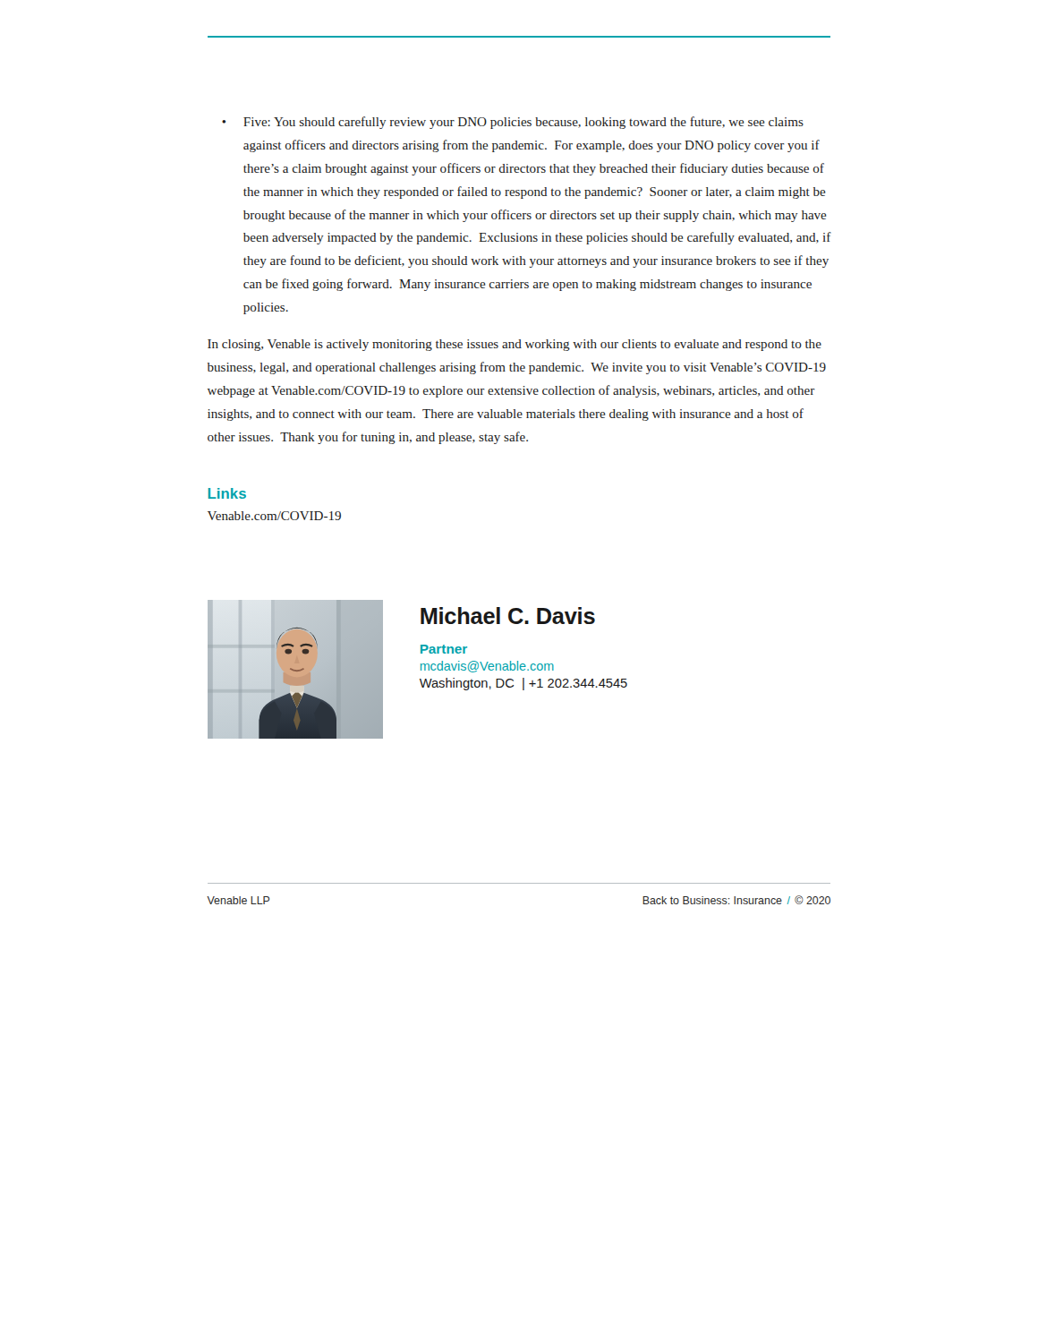Five: You should carefully review your DNO policies because, looking toward the future, we see claims against officers and directors arising from the pandemic. For example, does your DNO policy cover you if there’s a claim brought against your officers or directors that they breached their fiduciary duties because of the manner in which they responded or failed to respond to the pandemic? Sooner or later, a claim might be brought because of the manner in which your officers or directors set up their supply chain, which may have been adversely impacted by the pandemic. Exclusions in these policies should be carefully evaluated, and, if they are found to be deficient, you should work with your attorneys and your insurance brokers to see if they can be fixed going forward. Many insurance carriers are open to making midstream changes to insurance policies.
In closing, Venable is actively monitoring these issues and working with our clients to evaluate and respond to the business, legal, and operational challenges arising from the pandemic. We invite you to visit Venable’s COVID-19 webpage at Venable.com/COVID-19 to explore our extensive collection of analysis, webinars, articles, and other insights, and to connect with our team. There are valuable materials there dealing with insurance and a host of other issues. Thank you for tuning in, and please, stay safe.
Links
Venable.com/COVID-19
Michael C. Davis
Partner
mcdavis@Venable.com
Washington, DC | +1 202.344.4545
Venable LLP
Back to Business: Insurance / © 2020